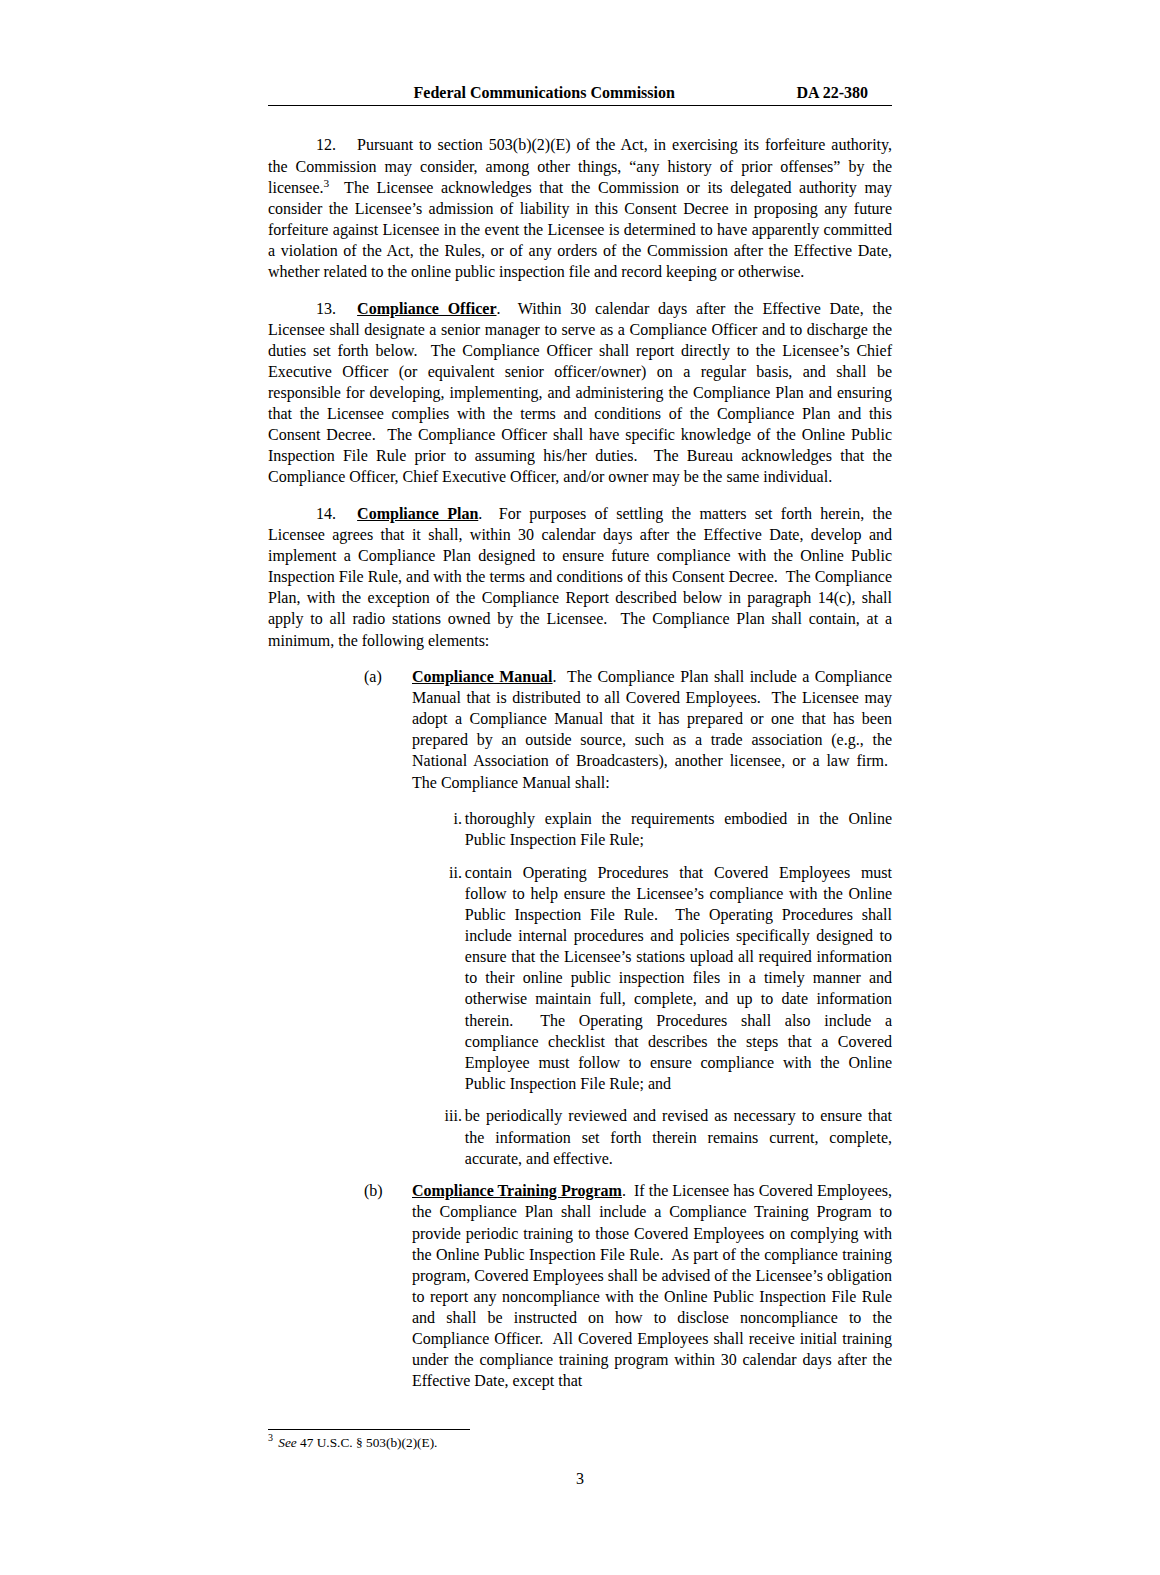Federal Communications Commission
DA 22-380
12. Pursuant to section 503(b)(2)(E) of the Act, in exercising its forfeiture authority, the Commission may consider, among other things, “any history of prior offenses” by the licensee.3 The Licensee acknowledges that the Commission or its delegated authority may consider the Licensee’s admission of liability in this Consent Decree in proposing any future forfeiture against Licensee in the event the Licensee is determined to have apparently committed a violation of the Act, the Rules, or of any orders of the Commission after the Effective Date, whether related to the online public inspection file and record keeping or otherwise.
13. Compliance Officer. Within 30 calendar days after the Effective Date, the Licensee shall designate a senior manager to serve as a Compliance Officer and to discharge the duties set forth below. The Compliance Officer shall report directly to the Licensee’s Chief Executive Officer (or equivalent senior officer/owner) on a regular basis, and shall be responsible for developing, implementing, and administering the Compliance Plan and ensuring that the Licensee complies with the terms and conditions of the Compliance Plan and this Consent Decree. The Compliance Officer shall have specific knowledge of the Online Public Inspection File Rule prior to assuming his/her duties. The Bureau acknowledges that the Compliance Officer, Chief Executive Officer, and/or owner may be the same individual.
14. Compliance Plan. For purposes of settling the matters set forth herein, the Licensee agrees that it shall, within 30 calendar days after the Effective Date, develop and implement a Compliance Plan designed to ensure future compliance with the Online Public Inspection File Rule, and with the terms and conditions of this Consent Decree. The Compliance Plan, with the exception of the Compliance Report described below in paragraph 14(c), shall apply to all radio stations owned by the Licensee. The Compliance Plan shall contain, at a minimum, the following elements:
(a) Compliance Manual. The Compliance Plan shall include a Compliance Manual that is distributed to all Covered Employees. The Licensee may adopt a Compliance Manual that it has prepared or one that has been prepared by an outside source, such as a trade association (e.g., the National Association of Broadcasters), another licensee, or a law firm. The Compliance Manual shall:
i. thoroughly explain the requirements embodied in the Online Public Inspection File Rule;
ii. contain Operating Procedures that Covered Employees must follow to help ensure the Licensee’s compliance with the Online Public Inspection File Rule. The Operating Procedures shall include internal procedures and policies specifically designed to ensure that the Licensee’s stations upload all required information to their online public inspection files in a timely manner and otherwise maintain full, complete, and up to date information therein. The Operating Procedures shall also include a compliance checklist that describes the steps that a Covered Employee must follow to ensure compliance with the Online Public Inspection File Rule; and
iii. be periodically reviewed and revised as necessary to ensure that the information set forth therein remains current, complete, accurate, and effective.
(b) Compliance Training Program. If the Licensee has Covered Employees, the Compliance Plan shall include a Compliance Training Program to provide periodic training to those Covered Employees on complying with the Online Public Inspection File Rule. As part of the compliance training program, Covered Employees shall be advised of the Licensee’s obligation to report any noncompliance with the Online Public Inspection File Rule and shall be instructed on how to disclose noncompliance to the Compliance Officer. All Covered Employees shall receive initial training under the compliance training program within 30 calendar days after the Effective Date, except that
3 See 47 U.S.C. § 503(b)(2)(E).
3